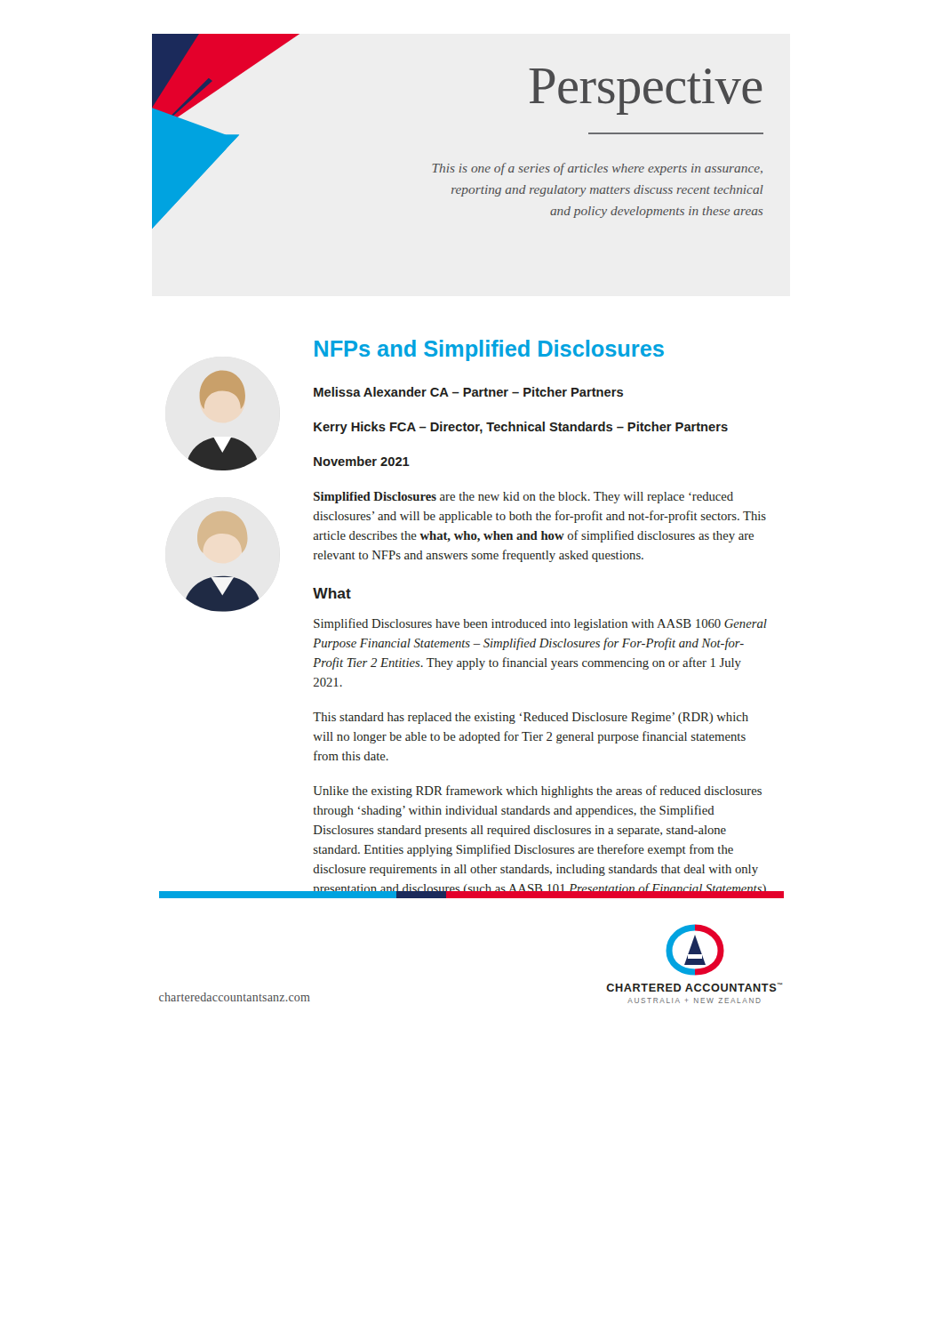Perspective
This is one of a series of articles where experts in assurance,
reporting and regulatory matters discuss recent technical
and policy developments in these areas
NFPs and Simplified Disclosures
Melissa Alexander CA – Partner – Pitcher Partners
Kerry Hicks FCA – Director, Technical Standards – Pitcher Partners
November 2021
Simplified Disclosures are the new kid on the block. They will replace ‘reduced disclosures’ and will be applicable to both the for-profit and not-for-profit sectors. This article describes the what, who, when and how of simplified disclosures as they are relevant to NFPs and answers some frequently asked questions.
What
Simplified Disclosures have been introduced into legislation with AASB 1060 General Purpose Financial Statements – Simplified Disclosures for For-Profit and Not-for-Profit Tier 2 Entities. They apply to financial years commencing on or after 1 July 2021.
This standard has replaced the existing ‘Reduced Disclosure Regime’ (RDR) which will no longer be able to be adopted for Tier 2 general purpose financial statements from this date.
Unlike the existing RDR framework which highlights the areas of reduced disclosures through ‘shading’ within individual standards and appendices, the Simplified Disclosures standard presents all required disclosures in a separate, stand-alone standard. Entities applying Simplified Disclosures are therefore exempt from the disclosure requirements in all other standards, including standards that deal with only presentation and disclosures (such as AASB 101 Presentation of Financial Statements).
charteredaccountantsanz.com
CHARTERED ACCOUNTANTS™
AUSTRALIA + NEW ZEALAND